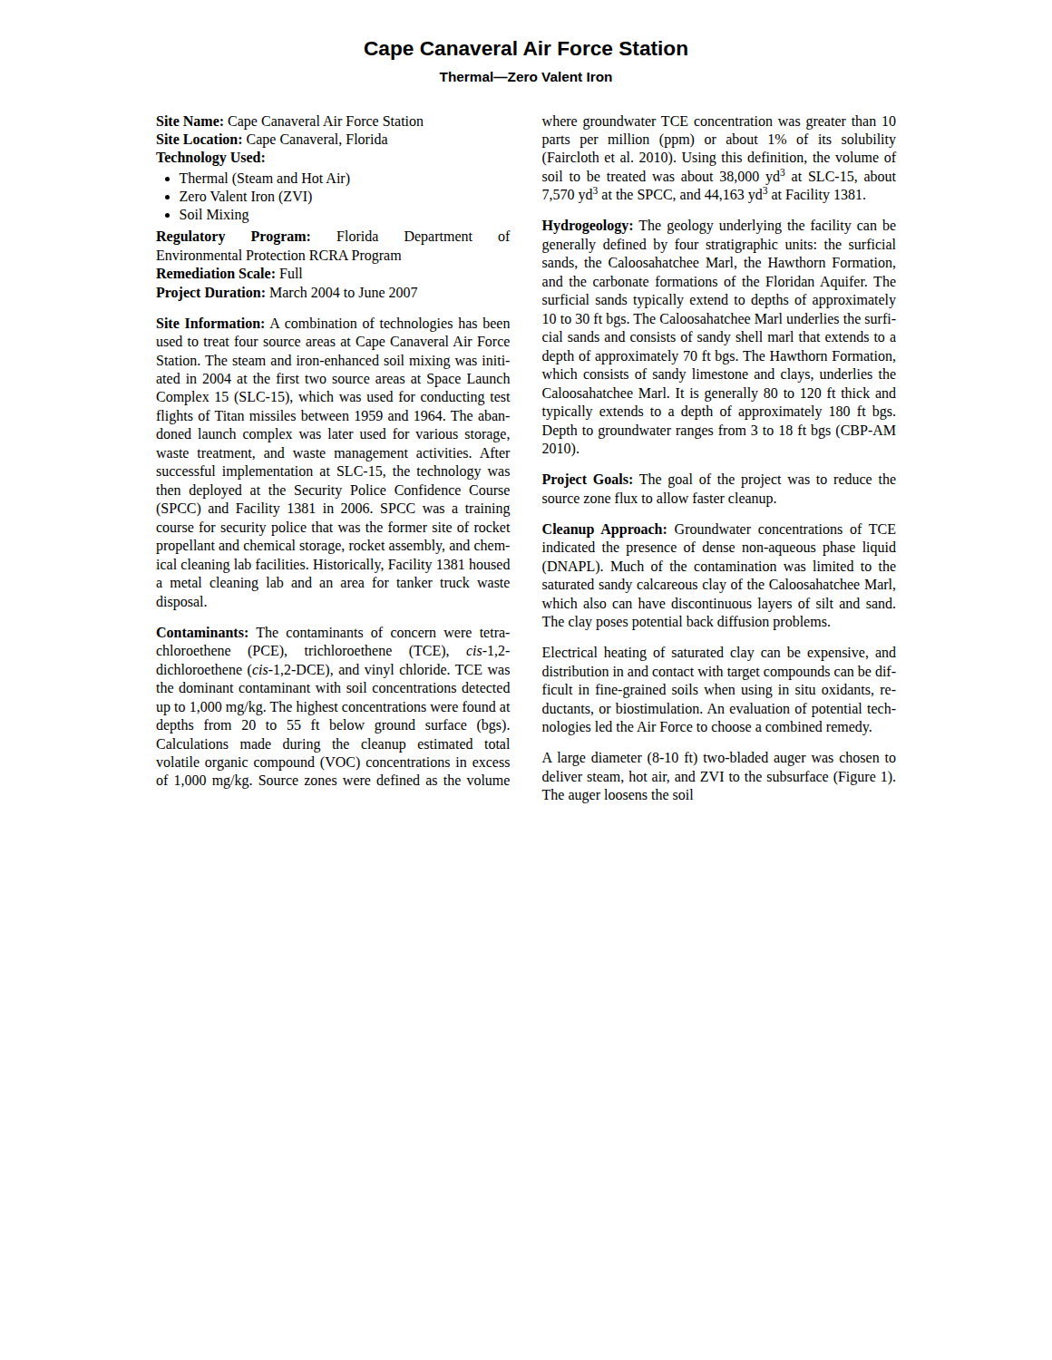Cape Canaveral Air Force Station
Thermal—Zero Valent Iron
Site Name: Cape Canaveral Air Force Station
Site Location: Cape Canaveral, Florida
Technology Used:
Thermal (Steam and Hot Air)
Zero Valent Iron (ZVI)
Soil Mixing
Regulatory Program: Florida Department of Environmental Protection RCRA Program
Remediation Scale: Full
Project Duration: March 2004 to June 2007
Site Information: A combination of technologies has been used to treat four source areas at Cape Canaveral Air Force Station. The steam and iron-enhanced soil mixing was initiated in 2004 at the first two source areas at Space Launch Complex 15 (SLC-15), which was used for conducting test flights of Titan missiles between 1959 and 1964. The abandoned launch complex was later used for various storage, waste treatment, and waste management activities. After successful implementation at SLC-15, the technology was then deployed at the Security Police Confidence Course (SPCC) and Facility 1381 in 2006. SPCC was a training course for security police that was the former site of rocket propellant and chemical storage, rocket assembly, and chemical cleaning lab facilities. Historically, Facility 1381 housed a metal cleaning lab and an area for tanker truck waste disposal.
Contaminants: The contaminants of concern were tetrachloroethene (PCE), trichloroethene (TCE), cis-1,2-dichloroethene (cis-1,2-DCE), and vinyl chloride. TCE was the dominant contaminant with soil concentrations detected up to 1,000 mg/kg. The highest concentrations were found at depths from 20 to 55 ft below ground surface (bgs). Calculations made during the cleanup estimated total volatile organic compound (VOC) concentrations in excess of 1,000 mg/kg. Source zones were defined as the volume where groundwater TCE concentration was greater than 10 parts per million (ppm) or about 1% of its solubility (Faircloth et al. 2010). Using this definition, the volume of soil to be treated was about 38,000 yd3 at SLC-15, about 7,570 yd3 at the SPCC, and 44,163 yd3 at Facility 1381.
Hydrogeology: The geology underlying the facility can be generally defined by four stratigraphic units: the surficial sands, the Caloosahatchee Marl, the Hawthorn Formation, and the carbonate formations of the Floridan Aquifer. The surficial sands typically extend to depths of approximately 10 to 30 ft bgs. The Caloosahatchee Marl underlies the surficial sands and consists of sandy shell marl that extends to a depth of approximately 70 ft bgs. The Hawthorn Formation, which consists of sandy limestone and clays, underlies the Caloosahatchee Marl. It is generally 80 to 120 ft thick and typically extends to a depth of approximately 180 ft bgs. Depth to groundwater ranges from 3 to 18 ft bgs (CBP-AM 2010).
Project Goals: The goal of the project was to reduce the source zone flux to allow faster cleanup.
Cleanup Approach: Groundwater concentrations of TCE indicated the presence of dense non-aqueous phase liquid (DNAPL). Much of the contamination was limited to the saturated sandy calcareous clay of the Caloosahatchee Marl, which also can have discontinuous layers of silt and sand. The clay poses potential back diffusion problems.
Electrical heating of saturated clay can be expensive, and distribution in and contact with target compounds can be difficult in fine-grained soils when using in situ oxidants, reductants, or biostimulation. An evaluation of potential technologies led the Air Force to choose a combined remedy.
A large diameter (8-10 ft) two-bladed auger was chosen to deliver steam, hot air, and ZVI to the subsurface (Figure 1). The auger loosens the soil